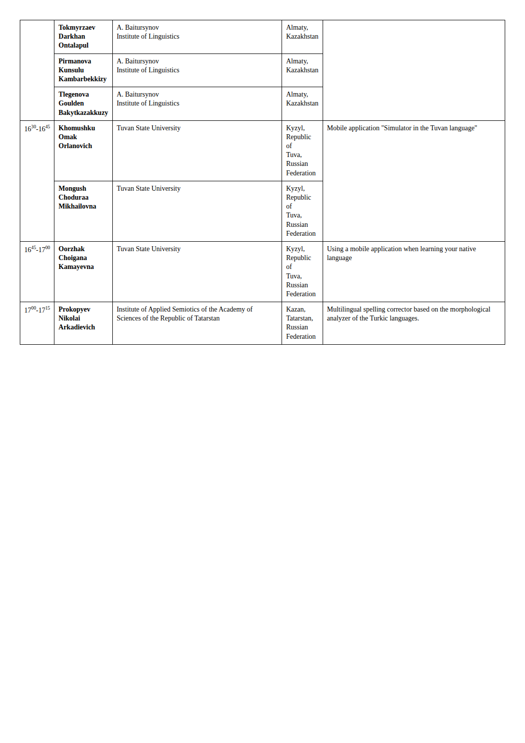| | Tokmyrzaev Darkhan Ontalapul | A. Baitursynov Institute of Linguistics | Almaty, Kazakhstan | |
| Pirmanova Kunsulu Kambarbekkizy | A. Baitursynov Institute of Linguistics | Almaty, Kazakhstan |
| Tlegenova Goulden Bakytkazakkuzy | A. Baitursynov Institute of Linguistics | Almaty, Kazakhstan |
| 16 30 -16 45 | Khomushku Omak Orlanovich | Tuvan State University | Kyzyl, Republic of Tuva, Russian Federation | Mobile application "Simulator in the Tuvan language" |
| Mongush Choduraa Mikhailovna | Tuvan State University | Kyzyl, Republic of Tuva, Russian Federation |
| 16 45 -17 00 | Oorzhak Choigana Kamayevna | Tuvan State University | Kyzyl, Republic of Tuva, Russian Federation | Using a mobile application when learning your native language |
| 17 00 -17 15 | Prokopyev Nikolai Arkadievich | Institute of Applied Semiotics of the Academy of Sciences of the Republic of Tatarstan | Kazan, Tatarstan, Russian Federation | Multilingual spelling corrector based on the morphological analyzer of the Turkic languages. |